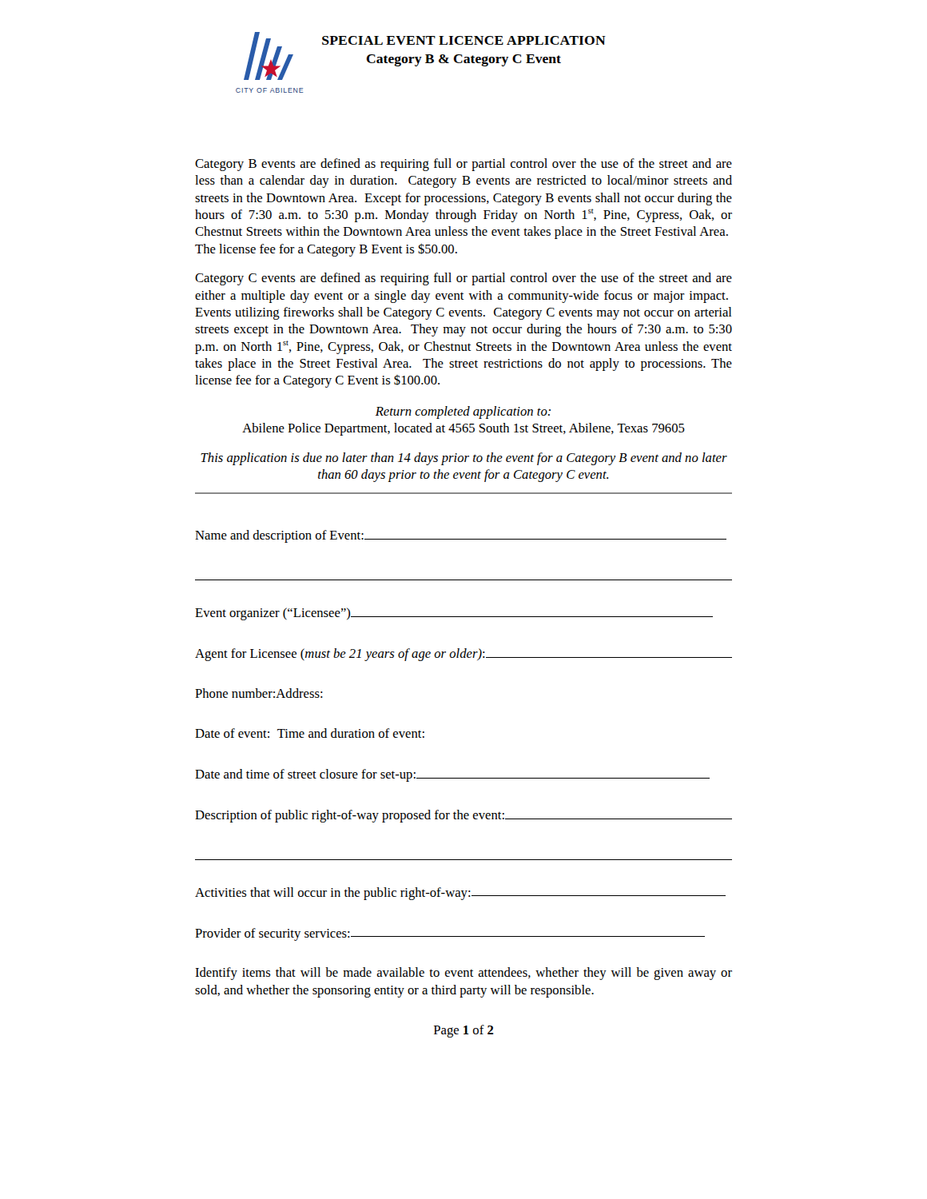CITY OF ABILENE
SPECIAL EVENT LICENCE APPLICATION
Category B & Category C Event
Category B events are defined as requiring full or partial control over the use of the street and are less than a calendar day in duration. Category B events are restricted to local/minor streets and streets in the Downtown Area. Except for processions, Category B events shall not occur during the hours of 7:30 a.m. to 5:30 p.m. Monday through Friday on North 1st, Pine, Cypress, Oak, or Chestnut Streets within the Downtown Area unless the event takes place in the Street Festival Area. The license fee for a Category B Event is $50.00.
Category C events are defined as requiring full or partial control over the use of the street and are either a multiple day event or a single day event with a community-wide focus or major impact. Events utilizing fireworks shall be Category C events. Category C events may not occur on arterial streets except in the Downtown Area. They may not occur during the hours of 7:30 a.m. to 5:30 p.m. on North 1st, Pine, Cypress, Oak, or Chestnut Streets in the Downtown Area unless the event takes place in the Street Festival Area. The street restrictions do not apply to processions. The license fee for a Category C Event is $100.00.
Return completed application to:
Abilene Police Department, located at 4565 South 1st Street, Abilene, Texas 79605
This application is due no later than 14 days prior to the event for a Category B event and no later than 60 days prior to the event for a Category C event.
Name and description of Event:
Event organizer (“Licensee”)
Agent for Licensee (must be 21 years of age or older):
Phone number: Address:
Date of event: Time and duration of event:
Date and time of street closure for set-up:
Description of public right-of-way proposed for the event:
Activities that will occur in the public right-of-way:
Provider of security services:
Identify items that will be made available to event attendees, whether they will be given away or sold, and whether the sponsoring entity or a third party will be responsible.
Page 1 of 2